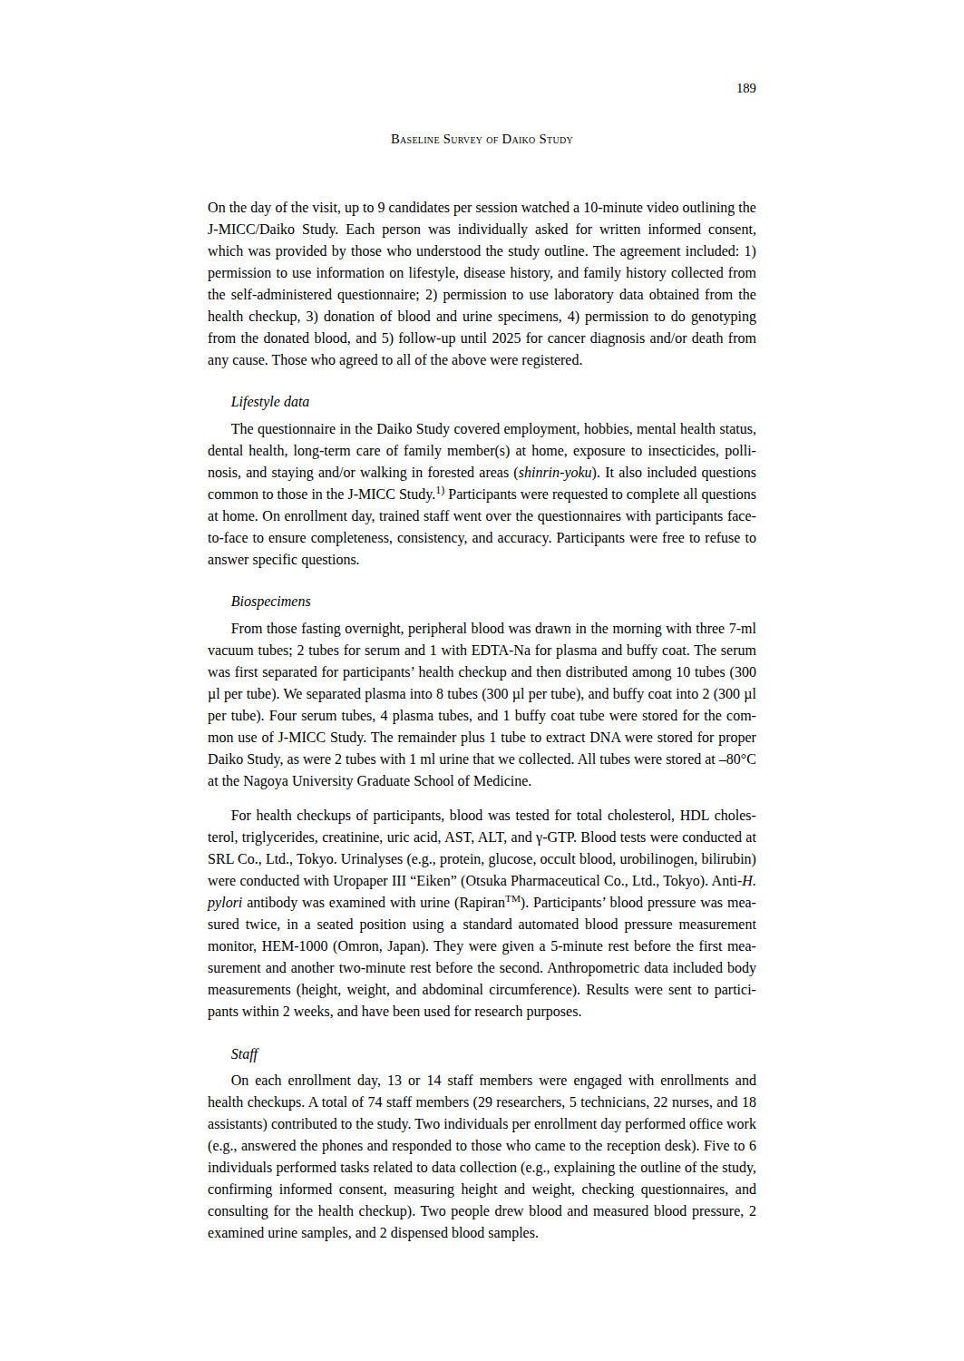189
Baseline Survey of Daiko Study
On the day of the visit, up to 9 candidates per session watched a 10-minute video outlining the J-MICC/Daiko Study. Each person was individually asked for written informed consent, which was provided by those who understood the study outline. The agreement included: 1) permission to use information on lifestyle, disease history, and family history collected from the self-administered questionnaire; 2) permission to use laboratory data obtained from the health checkup, 3) donation of blood and urine specimens, 4) permission to do genotyping from the donated blood, and 5) follow-up until 2025 for cancer diagnosis and/or death from any cause. Those who agreed to all of the above were registered.
Lifestyle data
The questionnaire in the Daiko Study covered employment, hobbies, mental health status, dental health, long-term care of family member(s) at home, exposure to insecticides, pollinosis, and staying and/or walking in forested areas (shinrin-yoku). It also included questions common to those in the J-MICC Study.1) Participants were requested to complete all questions at home. On enrollment day, trained staff went over the questionnaires with participants face-to-face to ensure completeness, consistency, and accuracy. Participants were free to refuse to answer specific questions.
Biospecimens
From those fasting overnight, peripheral blood was drawn in the morning with three 7-ml vacuum tubes; 2 tubes for serum and 1 with EDTA-Na for plasma and buffy coat. The serum was first separated for participants’ health checkup and then distributed among 10 tubes (300 µl per tube). We separated plasma into 8 tubes (300 µl per tube), and buffy coat into 2 (300 µl per tube). Four serum tubes, 4 plasma tubes, and 1 buffy coat tube were stored for the common use of J-MICC Study. The remainder plus 1 tube to extract DNA were stored for proper Daiko Study, as were 2 tubes with 1 ml urine that we collected. All tubes were stored at –80°C at the Nagoya University Graduate School of Medicine.
For health checkups of participants, blood was tested for total cholesterol, HDL cholesterol, triglycerides, creatinine, uric acid, AST, ALT, and γ-GTP. Blood tests were conducted at SRL Co., Ltd., Tokyo. Urinalyses (e.g., protein, glucose, occult blood, urobilinogen, bilirubin) were conducted with Uropaper III “Eiken” (Otsuka Pharmaceutical Co., Ltd., Tokyo). Anti-H. pylori antibody was examined with urine (RapiranTM). Participants’ blood pressure was measured twice, in a seated position using a standard automated blood pressure measurement monitor, HEM-1000 (Omron, Japan). They were given a 5-minute rest before the first measurement and another two-minute rest before the second. Anthropometric data included body measurements (height, weight, and abdominal circumference). Results were sent to participants within 2 weeks, and have been used for research purposes.
Staff
On each enrollment day, 13 or 14 staff members were engaged with enrollments and health checkups. A total of 74 staff members (29 researchers, 5 technicians, 22 nurses, and 18 assistants) contributed to the study. Two individuals per enrollment day performed office work (e.g., answered the phones and responded to those who came to the reception desk). Five to 6 individuals performed tasks related to data collection (e.g., explaining the outline of the study, confirming informed consent, measuring height and weight, checking questionnaires, and consulting for the health checkup). Two people drew blood and measured blood pressure, 2 examined urine samples, and 2 dispensed blood samples.